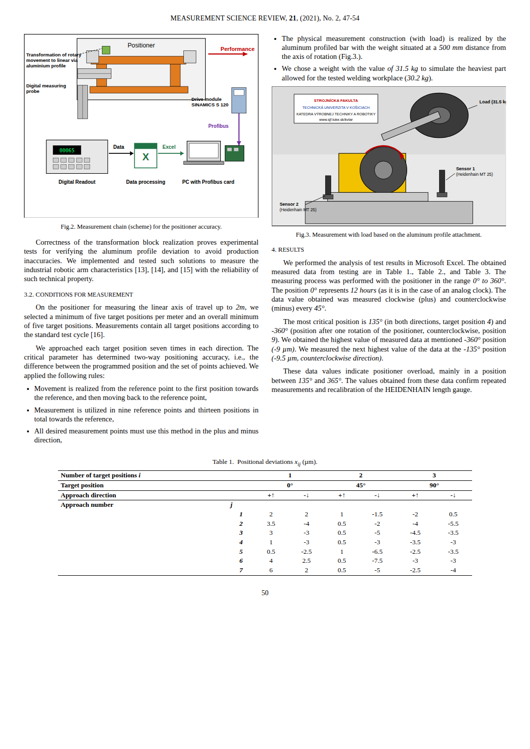MEASUREMENT SCIENCE REVIEW, 21, (2021), No. 2, 47-54
Positioner Performance Transformation of rotary movement to linear via aluminium profile Digital measuring probe Drive module SINAMICS S 120 Profibus 00065 Digital Readout Data X Data processing Excel PC with Profibus card
Fig.2. Measurement chain (scheme) for the positioner accuracy.
Correctness of the transformation block realization proves experimental tests for verifying the aluminum profile deviation to avoid production inaccuracies. We implemented and tested such solutions to measure the industrial robotic arm characteristics [13], [14], and [15] with the reliability of such technical property.
3.2. CONDITIONS FOR MEASUREMENT
On the positioner for measuring the linear axis of travel up to 2m, we selected a minimum of five target positions per meter and an overall minimum of five target positions. Measurements contain all target positions according to the standard test cycle [16].
We approached each target position seven times in each direction. The critical parameter has determined two-way positioning accuracy, i.e., the difference between the programmed position and the set of points achieved. We applied the following rules:
Movement is realized from the reference point to the first position towards the reference, and then moving back to the reference point,
Measurement is utilized in nine reference points and thirteen positions in total towards the reference,
All desired measurement points must use this method in the plus and minus direction,
The physical measurement construction (with load) is realized by the aluminum profiled bar with the weight situated at a 500 mm distance from the axis of rotation (Fig.3.).
We chose a weight with the value of 31.5 kg to simulate the heaviest part allowed for the tested welding workplace (30.2 kg).
STROJNÍCKA FAKULTA TECHNICKÁ UNIVERZITA V KOŠICIACH KATEDRA VÝROBNEJ TECHNIKY A ROBOTIKY www.sjf.tuke.sk/kvtar Load (31.5 kg) Sensor 1 (Heidenhain MT 25) Sensor 2 (Heidenhain MT 25)
Fig.3. Measurement with load based on the aluminum profile attachment.
4. RESULTS
We performed the analysis of test results in Microsoft Excel. The obtained measured data from testing are in Table 1., Table 2., and Table 3. The measuring process was performed with the positioner in the range 0° to 360°. The position 0° represents 12 hours (as it is in the case of an analog clock). The data value obtained was measured clockwise (plus) and counterclockwise (minus) every 45°.
The most critical position is 135° (in both directions, target position 4) and -360° (position after one rotation of the positioner, counterclockwise, position 9). We obtained the highest value of measured data at mentioned -360° position (-9 µm). We measured the next highest value of the data at the -135° position (-9.5 µm, counterclockwise direction).
These data values indicate positioner overload, mainly in a position between 135° and 365°. The values obtained from these data confirm repeated measurements and recalibration of the HEIDENHAIN length gauge.
Table 1. Positional deviations xij (µm).
| Number of target positions i | 1 | 2 | 3 |
| Target position | 0° | 45° | 90° |
| Approach direction | +↑ | -↓ | +↑ | -↓ | +↑ | -↓ |
| Approach number | j | |
| | 1 | 2 | 2 | 1 | -1.5 | -2 | 0.5 |
| | 2 | 3.5 | -4 | 0.5 | -2 | -4 | -5.5 |
| | 3 | 3 | -3 | 0.5 | -5 | -4.5 | -3.5 |
| | 4 | 1 | -3 | 0.5 | -3 | -3.5 | -3 |
| | 5 | 0.5 | -2.5 | 1 | -6.5 | -2.5 | -3.5 |
| | 6 | 4 | 2.5 | 0.5 | -7.5 | -3 | -3 |
| | 7 | 6 | 2 | 0.5 | -5 | -2.5 | -4 |
50